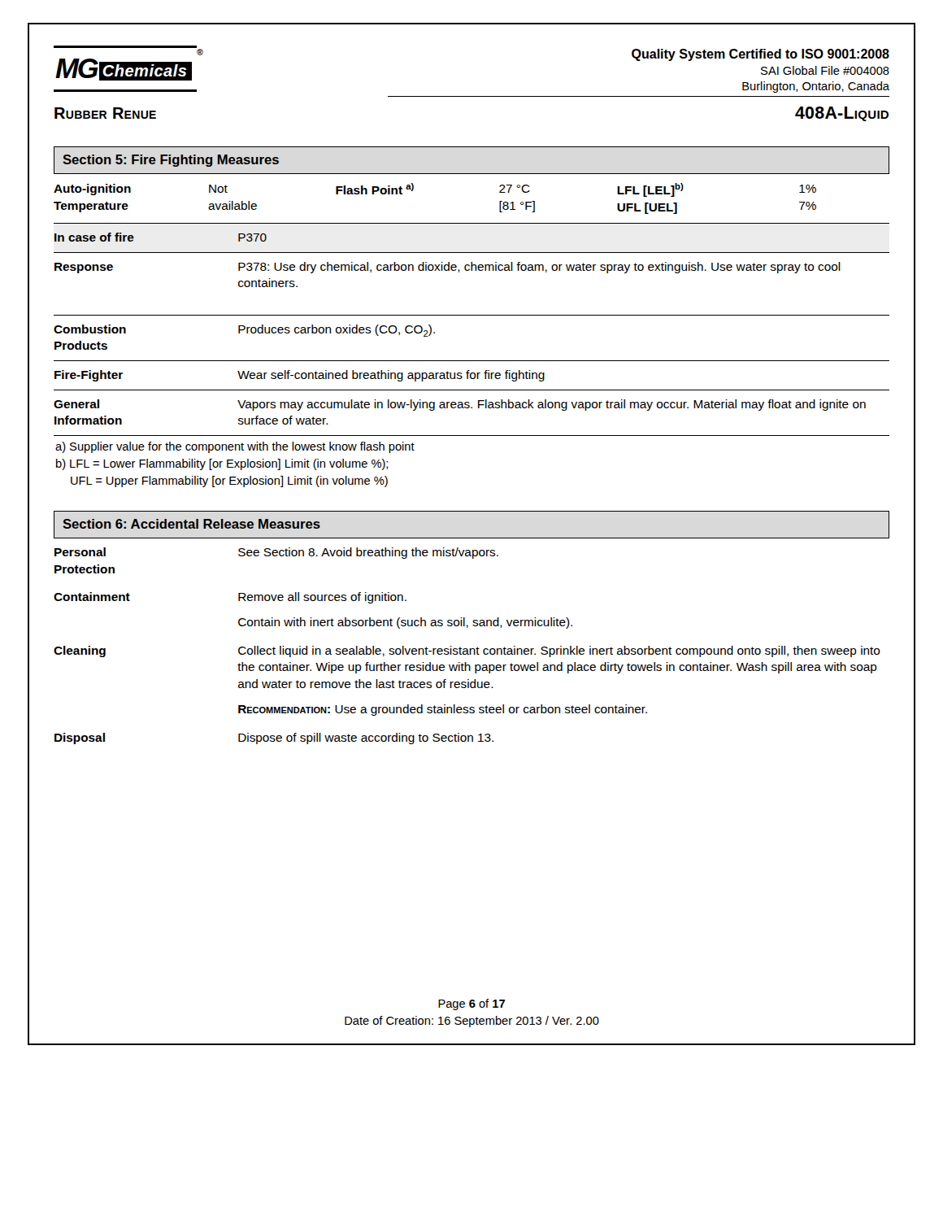MG Chemicals®
Quality System Certified to ISO 9001:2008
SAI Global File #004008
Burlington, Ontario, Canada
Rubber Renue
408A-Liquid
Section 5: Fire Fighting Measures
| Auto-ignition Temperature | Not available | Flash Point a) | 27 °C [81 °F] | LFL [LEL] b) UFL [UEL] | 1% 7% |
| In case of fire | P370 |
| Response | P378: Use dry chemical, carbon dioxide, chemical foam, or water spray to extinguish. Use water spray to cool containers. |
| Combustion Products | Produces carbon oxides (CO, CO 2 ). |
| Fire-Fighter | Wear self-contained breathing apparatus for fire fighting |
| General Information | Vapors may accumulate in low-lying areas. Flashback along vapor trail may occur. Material may float and ignite on surface of water. |
a) Supplier value for the component with the lowest know flash point
b) LFL = Lower Flammability [or Explosion] Limit (in volume %);
UFL = Upper Flammability [or Explosion] Limit (in volume %)
Section 6: Accidental Release Measures
| Personal Protection | See Section 8. Avoid breathing the mist/vapors. |
| Containment | Remove all sources of ignition. Contain with inert absorbent (such as soil, sand, vermiculite). |
| Cleaning | Collect liquid in a sealable, solvent-resistant container. Sprinkle inert absorbent compound onto spill, then sweep into the container. Wipe up further residue with paper towel and place dirty towels in container. Wash spill area with soap and water to remove the last traces of residue. Recommendation: Use a grounded stainless steel or carbon steel container. |
| Disposal | Dispose of spill waste according to Section 13. |
Page 6 of 17
Date of Creation: 16 September 2013 / Ver. 2.00